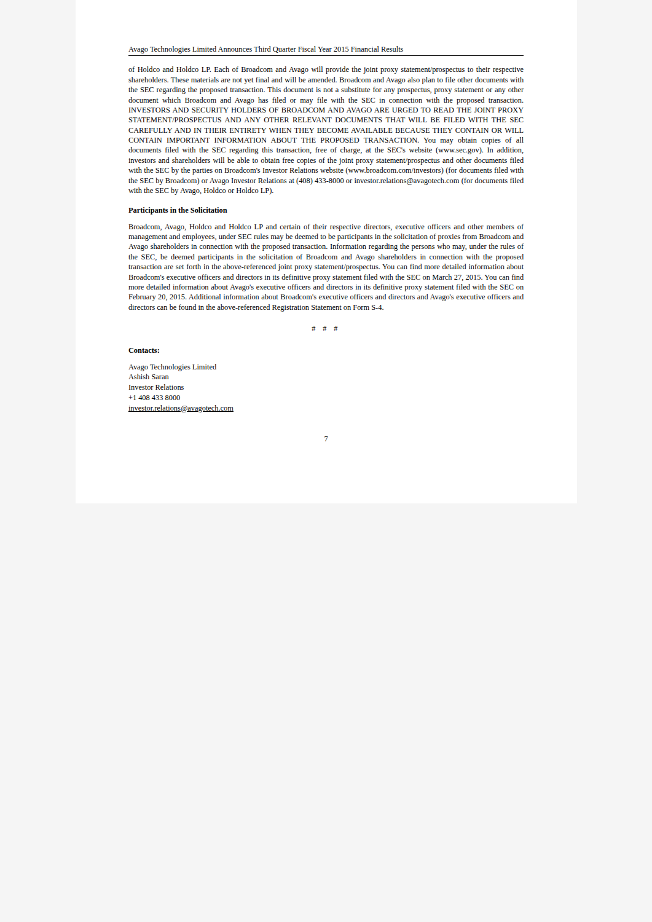Avago Technologies Limited Announces Third Quarter Fiscal Year 2015 Financial Results
of Holdco and Holdco LP. Each of Broadcom and Avago will provide the joint proxy statement/prospectus to their respective shareholders. These materials are not yet final and will be amended. Broadcom and Avago also plan to file other documents with the SEC regarding the proposed transaction. This document is not a substitute for any prospectus, proxy statement or any other document which Broadcom and Avago has filed or may file with the SEC in connection with the proposed transaction. INVESTORS AND SECURITY HOLDERS OF BROADCOM AND AVAGO ARE URGED TO READ THE JOINT PROXY STATEMENT/PROSPECTUS AND ANY OTHER RELEVANT DOCUMENTS THAT WILL BE FILED WITH THE SEC CAREFULLY AND IN THEIR ENTIRETY WHEN THEY BECOME AVAILABLE BECAUSE THEY CONTAIN OR WILL CONTAIN IMPORTANT INFORMATION ABOUT THE PROPOSED TRANSACTION. You may obtain copies of all documents filed with the SEC regarding this transaction, free of charge, at the SEC's website (www.sec.gov). In addition, investors and shareholders will be able to obtain free copies of the joint proxy statement/prospectus and other documents filed with the SEC by the parties on Broadcom's Investor Relations website (www.broadcom.com/investors) (for documents filed with the SEC by Broadcom) or Avago Investor Relations at (408) 433-8000 or investor.relations@avagotech.com (for documents filed with the SEC by Avago, Holdco or Holdco LP).
Participants in the Solicitation
Broadcom, Avago, Holdco and Holdco LP and certain of their respective directors, executive officers and other members of management and employees, under SEC rules may be deemed to be participants in the solicitation of proxies from Broadcom and Avago shareholders in connection with the proposed transaction. Information regarding the persons who may, under the rules of the SEC, be deemed participants in the solicitation of Broadcom and Avago shareholders in connection with the proposed transaction are set forth in the above-referenced joint proxy statement/prospectus. You can find more detailed information about Broadcom's executive officers and directors in its definitive proxy statement filed with the SEC on March 27, 2015. You can find more detailed information about Avago's executive officers and directors in its definitive proxy statement filed with the SEC on February 20, 2015. Additional information about Broadcom's executive officers and directors and Avago's executive officers and directors can be found in the above-referenced Registration Statement on Form S-4.
# # #
Contacts:
Avago Technologies Limited
Ashish Saran
Investor Relations
+1 408 433 8000
investor.relations@avagotech.com
7